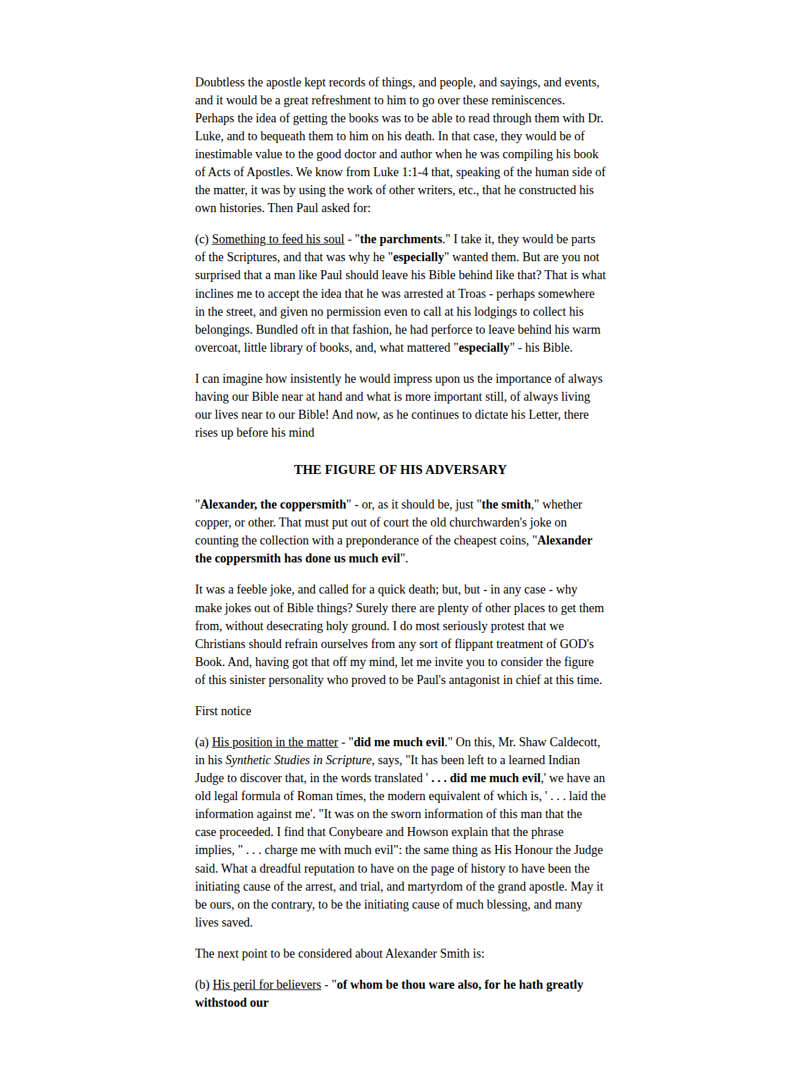Doubtless the apostle kept records of things, and people, and sayings, and events, and it would be a great refreshment to him to go over these reminiscences. Perhaps the idea of getting the books was to be able to read through them with Dr. Luke, and to bequeath them to him on his death. In that case, they would be of inestimable value to the good doctor and author when he was compiling his book of Acts of Apostles. We know from Luke 1:1-4 that, speaking of the human side of the matter, it was by using the work of other writers, etc., that he constructed his own histories. Then Paul asked for:
(c) Something to feed his soul - "the parchments." I take it, they would be parts of the Scriptures, and that was why he "especially" wanted them. But are you not surprised that a man like Paul should leave his Bible behind like that? That is what inclines me to accept the idea that he was arrested at Troas - perhaps somewhere in the street, and given no permission even to call at his lodgings to collect his belongings. Bundled oft in that fashion, he had perforce to leave behind his warm overcoat, little library of books, and, what mattered "especially" - his Bible.
I can imagine how insistently he would impress upon us the importance of always having our Bible near at hand and what is more important still, of always living our lives near to our Bible! And now, as he continues to dictate his Letter, there rises up before his mind
THE FIGURE OF HIS ADVERSARY
"Alexander, the coppersmith" - or, as it should be, just "the smith," whether copper, or other. That must put out of court the old churchwarden's joke on counting the collection with a preponderance of the cheapest coins, "Alexander the coppersmith has done us much evil".
It was a feeble joke, and called for a quick death; but, but - in any case - why make jokes out of Bible things? Surely there are plenty of other places to get them from, without desecrating holy ground. I do most seriously protest that we Christians should refrain ourselves from any sort of flippant treatment of GOD's Book. And, having got that off my mind, let me invite you to consider the figure of this sinister personality who proved to be Paul's antagonist in chief at this time.
First notice
(a) His position in the matter - "did me much evil." On this, Mr. Shaw Caldecott, in his Synthetic Studies in Scripture, says, "It has been left to a learned Indian Judge to discover that, in the words translated ' . . . did me much evil,' we have an old legal formula of Roman times, the modern equivalent of which is, ' . . . laid the information against me'. "It was on the sworn information of this man that the case proceeded. I find that Conybeare and Howson explain that the phrase implies, " . . . charge me with much evil": the same thing as His Honour the Judge said. What a dreadful reputation to have on the page of history to have been the initiating cause of the arrest, and trial, and martyrdom of the grand apostle. May it be ours, on the contrary, to be the initiating cause of much blessing, and many lives saved.
The next point to be considered about Alexander Smith is:
(b) His peril for believers - "of whom be thou ware also, for he hath greatly withstood our